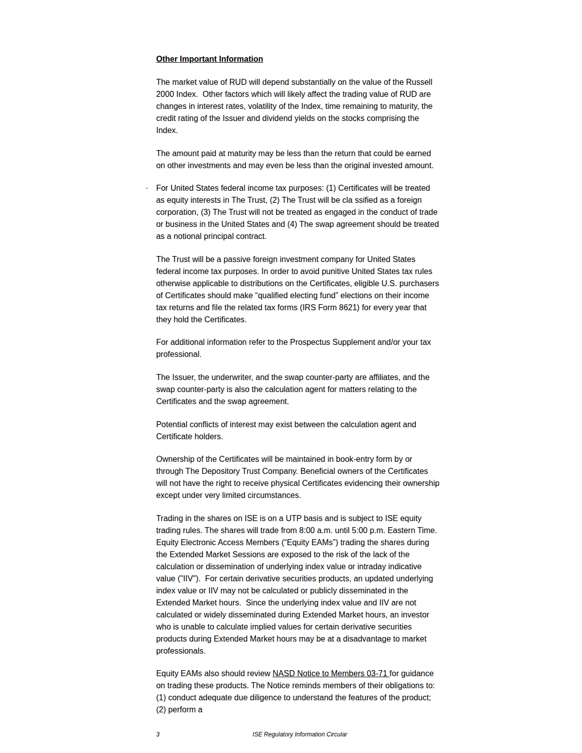Other Important Information
The market value of RUD will depend substantially on the value of the Russell 2000 Index. Other factors which will likely affect the trading value of RUD are changes in interest rates, volatility of the Index, time remaining to maturity, the credit rating of the Issuer and dividend yields on the stocks comprising the Index.
The amount paid at maturity may be less than the return that could be earned on other investments and may even be less than the original invested amount.
For United States federal income tax purposes: (1) Certificates will be treated as equity interests in The Trust, (2) The Trust will be cla ssified as a foreign corporation, (3) The Trust will not be treated as engaged in the conduct of trade or business in the United States and (4) The swap agreement should be treated as a notional principal contract.
The Trust will be a passive foreign investment company for United States federal income tax purposes. In order to avoid punitive United States tax rules otherwise applicable to distributions on the Certificates, eligible U.S. purchasers of Certificates should make “qualified electing fund” elections on their income tax returns and file the related tax forms (IRS Form 8621) for every year that they hold the Certificates.
For additional information refer to the Prospectus Supplement and/or your tax professional.
The Issuer, the underwriter, and the swap counter-party are affiliates, and the swap counter-party is also the calculation agent for matters relating to the Certificates and the swap agreement.
Potential conflicts of interest may exist between the calculation agent and Certificate holders.
Ownership of the Certificates will be maintained in book-entry form by or through The Depository Trust Company. Beneficial owners of the Certificates will not have the right to receive physical Certificates evidencing their ownership except under very limited circumstances.
Trading in the shares on ISE is on a UTP basis and is subject to ISE equity trading rules. The shares will trade from 8:00 a.m. until 5:00 p.m. Eastern Time. Equity Electronic Access Members (“Equity EAMs”) trading the shares during the Extended Market Sessions are exposed to the risk of the lack of the calculation or dissemination of underlying index value or intraday indicative value ("IIV"). For certain derivative securities products, an updated underlying index value or IIV may not be calculated or publicly disseminated in the Extended Market hours. Since the underlying index value and IIV are not calculated or widely disseminated during Extended Market hours, an investor who is unable to calculate implied values for certain derivative securities products during Extended Market hours may be at a disadvantage to market professionals.
Equity EAMs also should review NASD Notice to Members 03-71 for guidance on trading these products. The Notice reminds members of their obligations to: (1) conduct adequate due diligence to understand the features of the product; (2) perform a
3
ISE Regulatory Information Circular